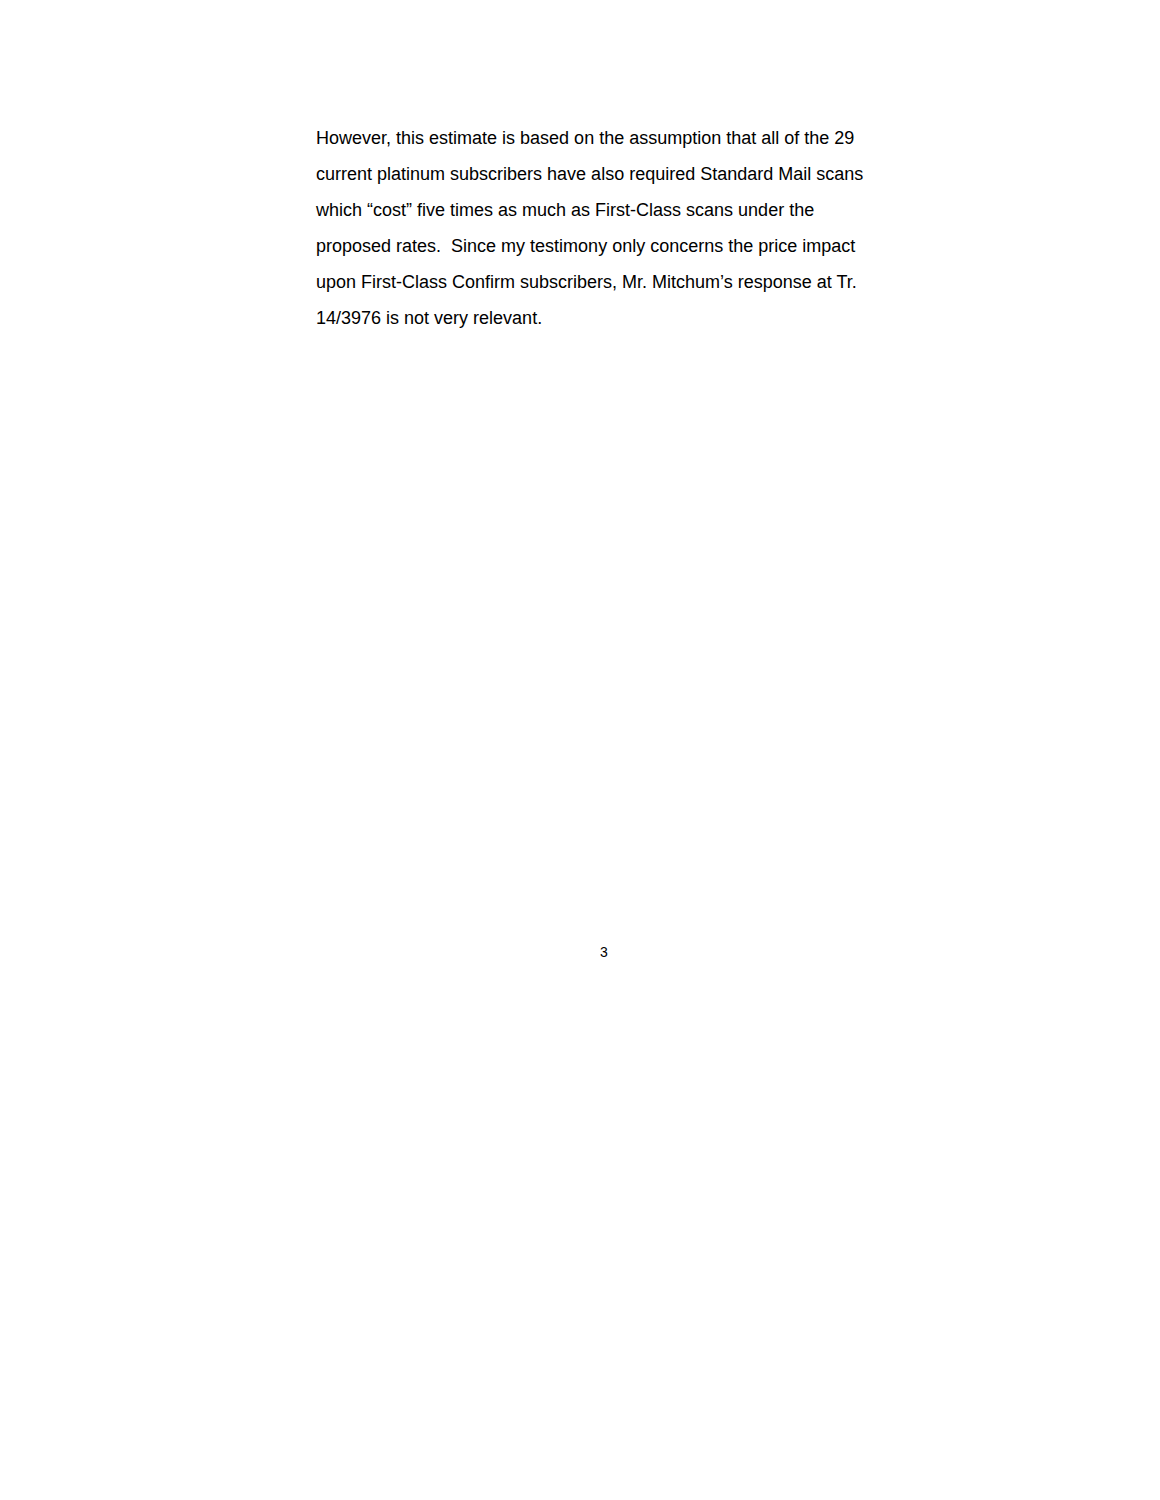However, this estimate is based on the assumption that all of the 29 current platinum subscribers have also required Standard Mail scans which “cost” five times as much as First-Class scans under the proposed rates. Since my testimony only concerns the price impact upon First-Class Confirm subscribers, Mr. Mitchum’s response at Tr. 14/3976 is not very relevant.
3